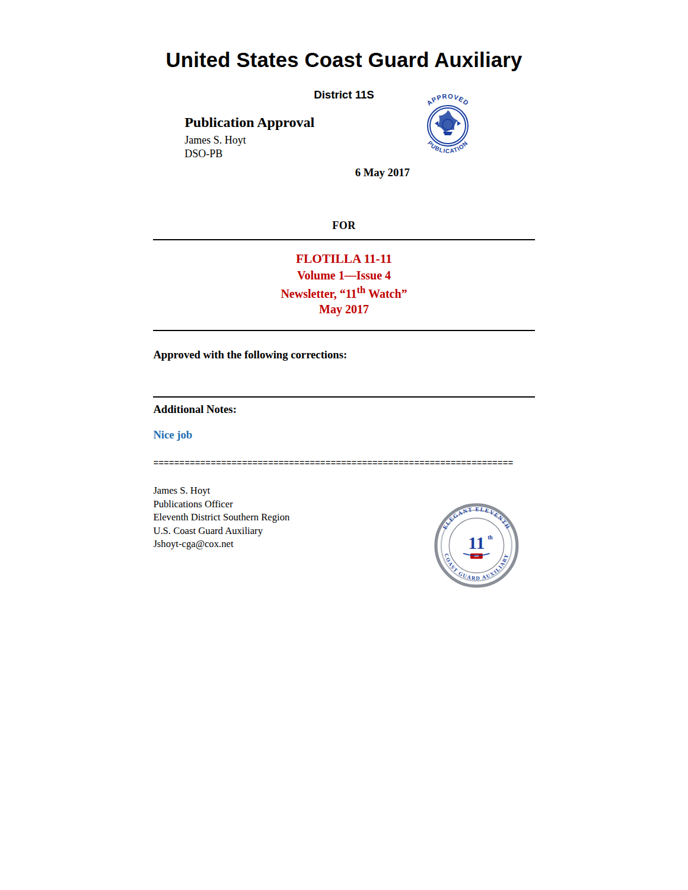United States Coast Guard Auxiliary
District 11S
APPROVED PUBLICATION
Publication Approval
James S. Hoyt
DSO-PB
6 May 2017
FOR
FLOTILLA 11-11
Volume 1—Issue 4
Newsletter, “11th Watch”
May 2017
Approved with the following corrections:
Additional Notes:
Nice job
=====================================================================
James S. Hoyt
Publications Officer
Eleventh District Southern Region
U.S. Coast Guard Auxiliary
Jshoyt-cga@cox.net
ELEGANT ELEVENTH COAST GUARD AUXILIARY 11 th SR